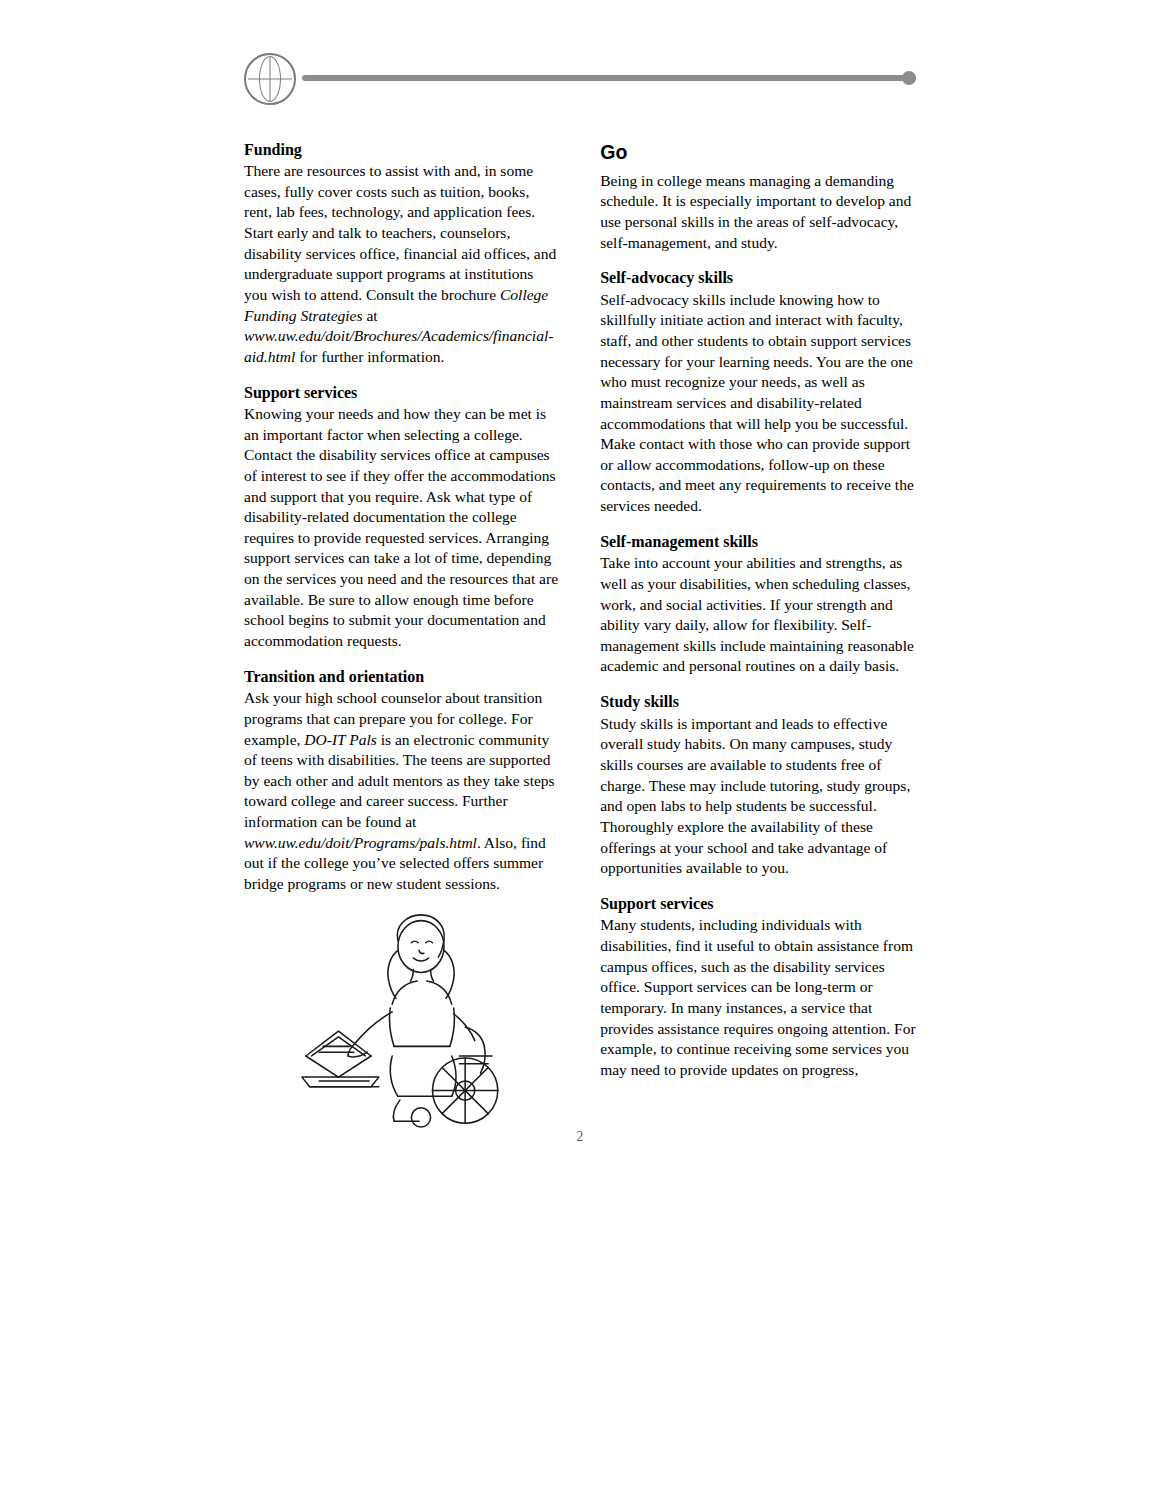Funding
There are resources to assist with and, in some cases, fully cover costs such as tuition, books, rent, lab fees, technology, and application fees. Start early and talk to teachers, counselors, disability services office, financial aid offices, and undergraduate support programs at institutions you wish to attend. Consult the brochure College Funding Strategies at www.uw.edu/doit/Brochures/Academics/financial-aid.html for further information.
Support services
Knowing your needs and how they can be met is an important factor when selecting a college. Contact the disability services office at campuses of interest to see if they offer the accommodations and support that you require. Ask what type of disability-related documentation the college requires to provide requested services. Arranging support services can take a lot of time, depending on the services you need and the resources that are available. Be sure to allow enough time before school begins to submit your documentation and accommodation requests.
Transition and orientation
Ask your high school counselor about transition programs that can prepare you for college. For example, DO-IT Pals is an electronic community of teens with disabilities. The teens are supported by each other and adult mentors as they take steps toward college and career success. Further information can be found at www.uw.edu/doit/Programs/pals.html. Also, find out if the college you’ve selected offers summer bridge programs or new student sessions.
Line drawing of a smiling person using a laptop computer while seated in a wheelchair
Go
Being in college means managing a demanding schedule. It is especially important to develop and use personal skills in the areas of self-advocacy, self-management, and study.
Self-advocacy skills
Self-advocacy skills include knowing how to skillfully initiate action and interact with faculty, staff, and other students to obtain support services necessary for your learning needs. You are the one who must recognize your needs, as well as mainstream services and disability-related accommodations that will help you be successful. Make contact with those who can provide support or allow accommodations, follow-up on these contacts, and meet any requirements to receive the services needed.
Self-management skills
Take into account your abilities and strengths, as well as your disabilities, when scheduling classes, work, and social activities. If your strength and ability vary daily, allow for flexibility. Self-management skills include maintaining reasonable academic and personal routines on a daily basis.
Study skills
Study skills is important and leads to effective overall study habits. On many campuses, study skills courses are available to students free of charge. These may include tutoring, study groups, and open labs to help students be successful. Thoroughly explore the availability of these offerings at your school and take advantage of opportunities available to you.
Support services
Many students, including individuals with disabilities, find it useful to obtain assistance from campus offices, such as the disability services office. Support services can be long-term or temporary. In many instances, a service that provides assistance requires ongoing attention. For example, to continue receiving some services you may need to provide updates on progress,
2